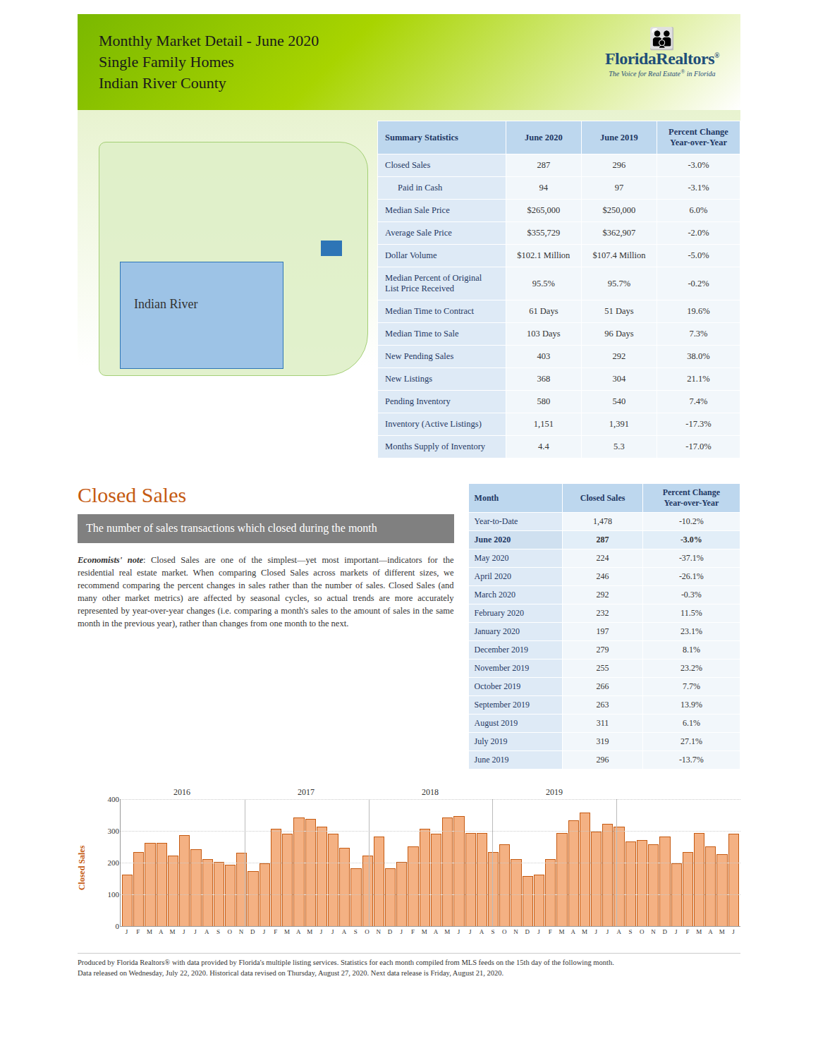Monthly Market Detail - June 2020
Single Family Homes
Indian River County
👪
FloridaRealtors®
The Voice for Real Estate® in Florida
Indian River
| Summary Statistics | June 2020 | June 2019 | Percent Change Year-over-Year |
| --- | --- | --- | --- |
| Closed Sales | 287 | 296 | -3.0% |
| Paid in Cash | 94 | 97 | -3.1% |
| Median Sale Price | $265,000 | $250,000 | 6.0% |
| Average Sale Price | $355,729 | $362,907 | -2.0% |
| Dollar Volume | $102.1 Million | $107.4 Million | -5.0% |
| Median Percent of Original List Price Received | 95.5% | 95.7% | -0.2% |
| Median Time to Contract | 61 Days | 51 Days | 19.6% |
| Median Time to Sale | 103 Days | 96 Days | 7.3% |
| New Pending Sales | 403 | 292 | 38.0% |
| New Listings | 368 | 304 | 21.1% |
| Pending Inventory | 580 | 540 | 7.4% |
| Inventory (Active Listings) | 1,151 | 1,391 | -17.3% |
| Months Supply of Inventory | 4.4 | 5.3 | -17.0% |
Closed Sales
The number of sales transactions which closed during the month
Economists' note: Closed Sales are one of the simplest—yet most important—indicators for the residential real estate market. When comparing Closed Sales across markets of different sizes, we recommend comparing the percent changes in sales rather than the number of sales. Closed Sales (and many other market metrics) are affected by seasonal cycles, so actual trends are more accurately represented by year-over-year changes (i.e. comparing a month's sales to the amount of sales in the same month in the previous year), rather than changes from one month to the next.
| Month | Closed Sales | Percent Change Year-over-Year |
| --- | --- | --- |
| Year-to-Date | 1,478 | -10.2% |
| June 2020 | 287 | -3.0% |
| May 2020 | 224 | -37.1% |
| April 2020 | 246 | -26.1% |
| March 2020 | 292 | -0.3% |
| February 2020 | 232 | 11.5% |
| January 2020 | 197 | 23.1% |
| December 2019 | 279 | 8.1% |
| November 2019 | 255 | 23.2% |
| October 2019 | 266 | 7.7% |
| September 2019 | 263 | 13.9% |
| August 2019 | 311 | 6.1% |
| July 2019 | 319 | 27.1% |
| June 2019 | 296 | -13.7% |
2016 2017 2018 2019
Closed Sales
400
300
200
100
0
JFMAMJJASOND JFMAMJJASOND JFMAMJJASOND JFMAMJJASOND JFMAMJ
Produced by Florida Realtors® with data provided by Florida's multiple listing services. Statistics for each month compiled from MLS feeds on the 15th day of the following month.
Data released on Wednesday, July 22, 2020. Historical data revised on Thursday, August 27, 2020. Next data release is Friday, August 21, 2020.